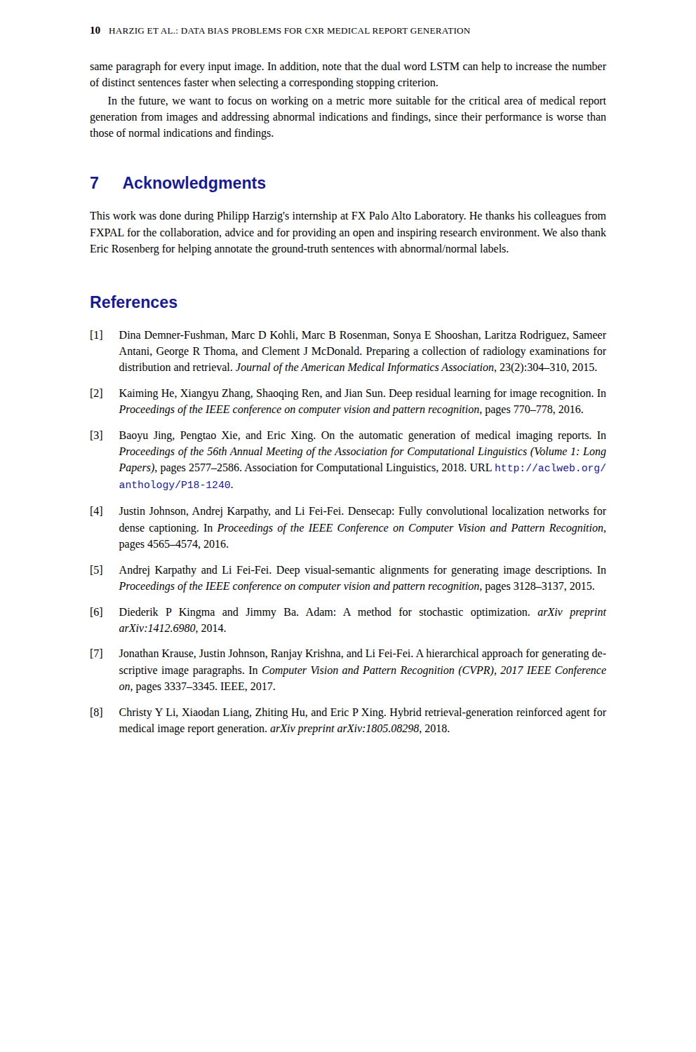10 HARZIG ET AL.: DATA BIAS PROBLEMS FOR CXR MEDICAL REPORT GENERATION
same paragraph for every input image. In addition, note that the dual word LSTM can help to increase the number of distinct sentences faster when selecting a corresponding stopping criterion.
In the future, we want to focus on working on a metric more suitable for the critical area of medical report generation from images and addressing abnormal indications and findings, since their performance is worse than those of normal indications and findings.
7 Acknowledgments
This work was done during Philipp Harzig's internship at FX Palo Alto Laboratory. He thanks his colleagues from FXPAL for the collaboration, advice and for providing an open and inspiring research environment. We also thank Eric Rosenberg for helping annotate the ground-truth sentences with abnormal/normal labels.
References
Dina Demner-Fushman, Marc D Kohli, Marc B Rosenman, Sonya E Shooshan, Laritza Rodriguez, Sameer Antani, George R Thoma, and Clement J McDonald. Preparing a collection of radiology examinations for distribution and retrieval. Journal of the American Medical Informatics Association, 23(2):304–310, 2015.
Kaiming He, Xiangyu Zhang, Shaoqing Ren, and Jian Sun. Deep residual learning for image recognition. In Proceedings of the IEEE conference on computer vision and pattern recognition, pages 770–778, 2016.
Baoyu Jing, Pengtao Xie, and Eric Xing. On the automatic generation of medical imaging reports. In Proceedings of the 56th Annual Meeting of the Association for Computational Linguistics (Volume 1: Long Papers), pages 2577–2586. Association for Computational Linguistics, 2018. URL http://aclweb.org/anthology/P18-1240.
Justin Johnson, Andrej Karpathy, and Li Fei-Fei. Densecap: Fully convolutional localization networks for dense captioning. In Proceedings of the IEEE Conference on Computer Vision and Pattern Recognition, pages 4565–4574, 2016.
Andrej Karpathy and Li Fei-Fei. Deep visual-semantic alignments for generating image descriptions. In Proceedings of the IEEE conference on computer vision and pattern recognition, pages 3128–3137, 2015.
Diederik P Kingma and Jimmy Ba. Adam: A method for stochastic optimization. arXiv preprint arXiv:1412.6980, 2014.
Jonathan Krause, Justin Johnson, Ranjay Krishna, and Li Fei-Fei. A hierarchical approach for generating descriptive image paragraphs. In Computer Vision and Pattern Recognition (CVPR), 2017 IEEE Conference on, pages 3337–3345. IEEE, 2017.
Christy Y Li, Xiaodan Liang, Zhiting Hu, and Eric P Xing. Hybrid retrieval-generation reinforced agent for medical image report generation. arXiv preprint arXiv:1805.08298, 2018.